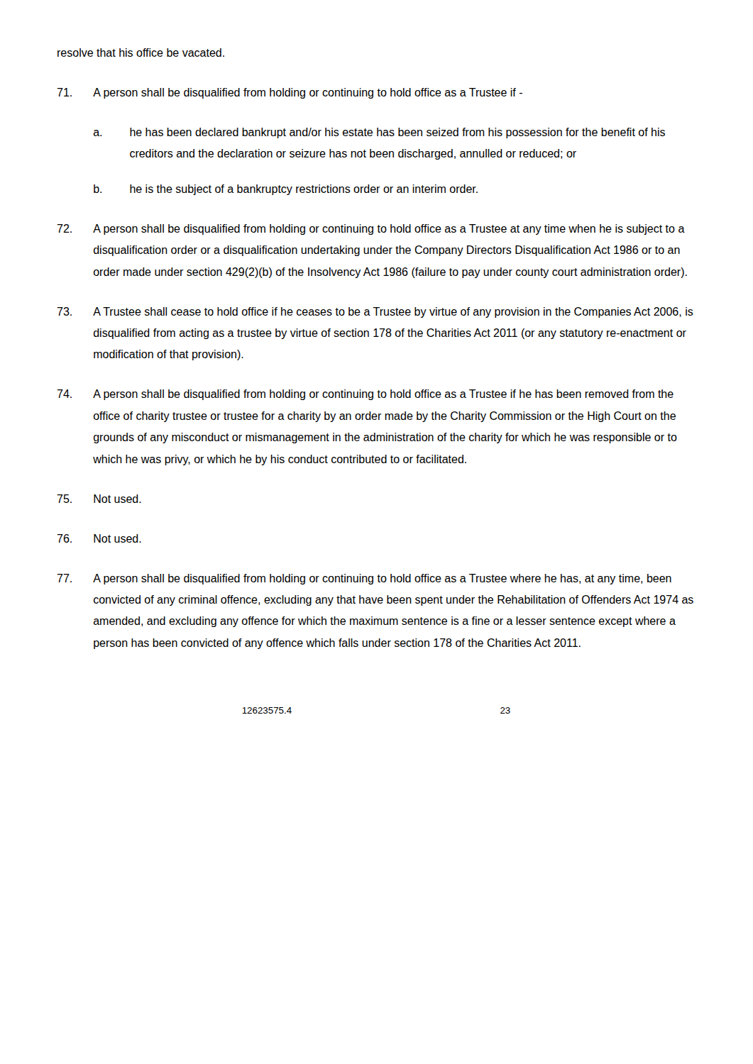resolve that his office be vacated.
71.
A person shall be disqualified from holding or continuing to hold office as a Trustee if -
a.
he has been declared bankrupt and/or his estate has been seized from his possession for the benefit of his creditors and the declaration or seizure has not been discharged, annulled or reduced; or
b.
he is the subject of a bankruptcy restrictions order or an interim order.
72.
A person shall be disqualified from holding or continuing to hold office as a Trustee at any time when he is subject to a disqualification order or a disqualification undertaking under the Company Directors Disqualification Act 1986 or to an order made under section 429(2)(b) of the Insolvency Act 1986 (failure to pay under county court administration order).
73.
A Trustee shall cease to hold office if he ceases to be a Trustee by virtue of any provision in the Companies Act 2006, is disqualified from acting as a trustee by virtue of section 178 of the Charities Act 2011 (or any statutory re-enactment or modification of that provision).
74.
A person shall be disqualified from holding or continuing to hold office as a Trustee if he has been removed from the office of charity trustee or trustee for a charity by an order made by the Charity Commission or the High Court on the grounds of any misconduct or mismanagement in the administration of the charity for which he was responsible or to which he was privy, or which he by his conduct contributed to or facilitated.
75.
Not used.
76.
Not used.
77.
A person shall be disqualified from holding or continuing to hold office as a Trustee where he has, at any time, been convicted of any criminal offence, excluding any that have been spent under the Rehabilitation of Offenders Act 1974 as amended, and excluding any offence for which the maximum sentence is a fine or a lesser sentence except where a person has been convicted of any offence which falls under section 178 of the Charities Act 2011.
12623575.4 23